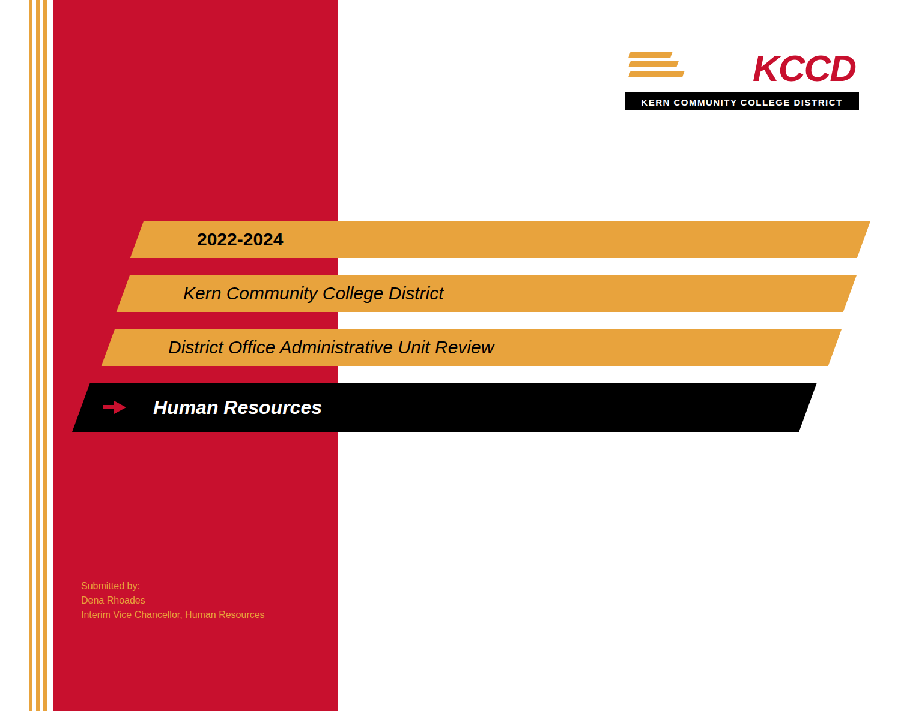KCCD
KERN COMMUNITY COLLEGE DISTRICT
2022-2024
Kern Community College District
District Office Administrative Unit Review
Human Resources
Submitted by:
Dena Rhoades
Interim Vice Chancellor, Human Resources